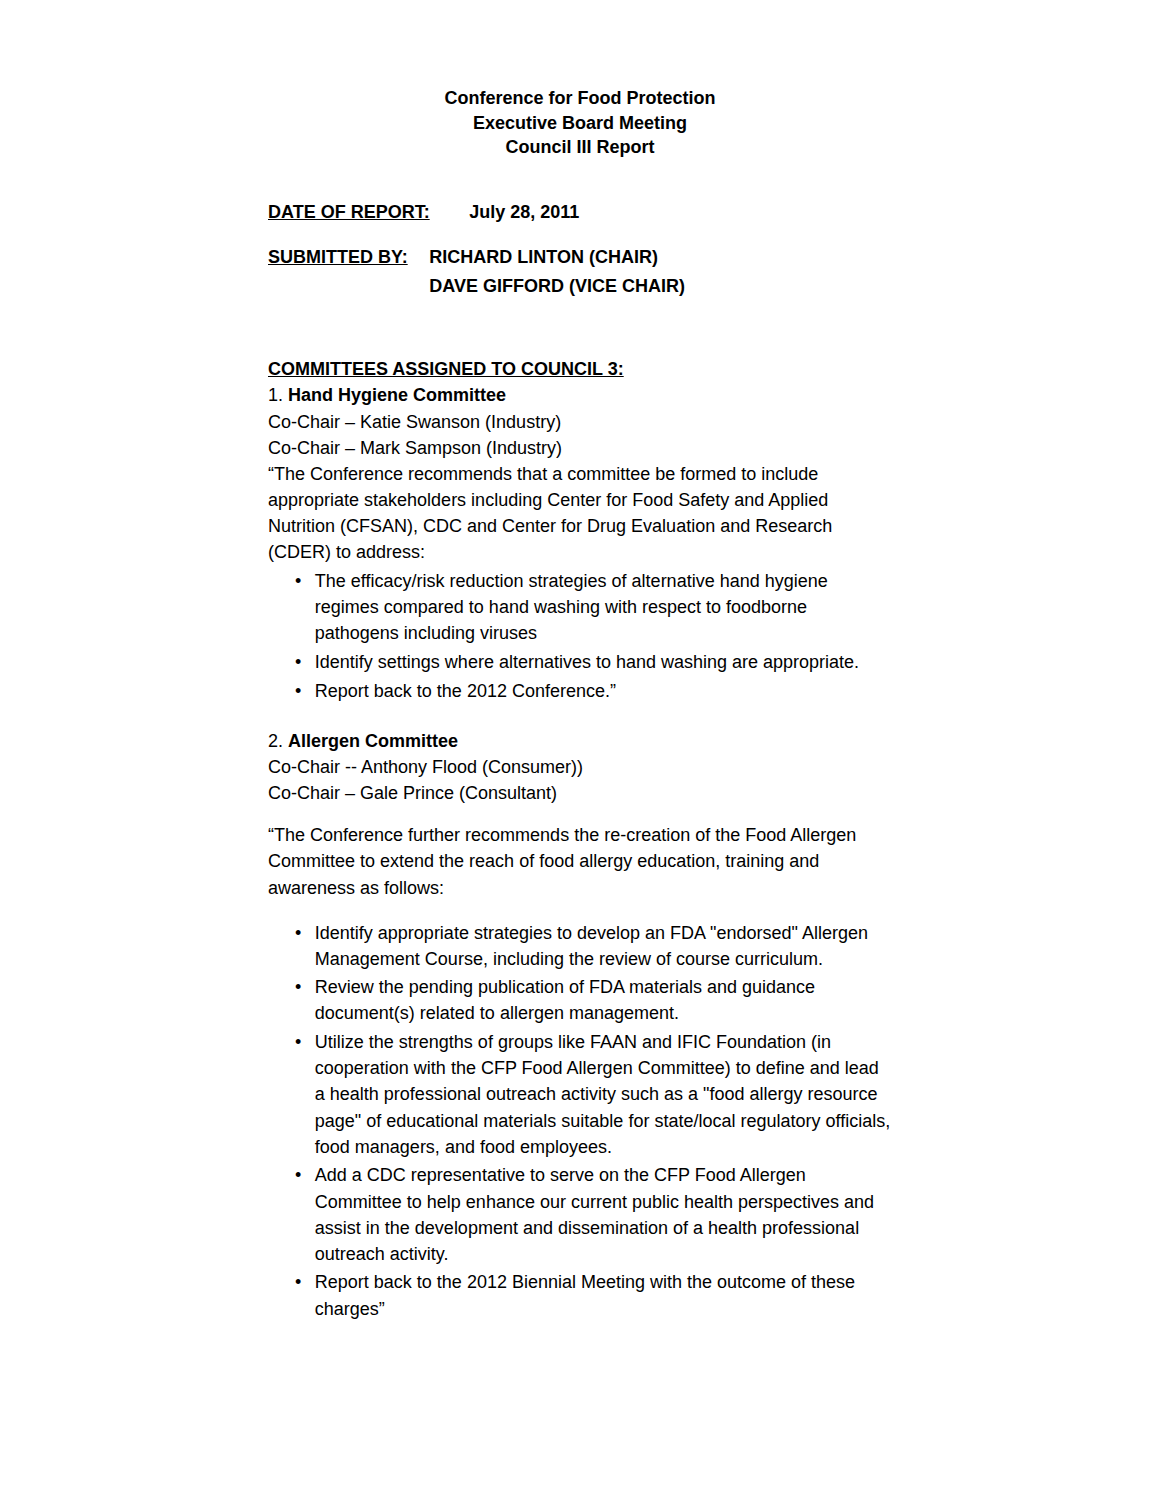Conference for Food Protection
Executive Board Meeting
Council III Report
DATE OF REPORT: July 28, 2011
SUBMITTED BY: RICHARD LINTON (CHAIR)
SUBMITTED BY: DAVE GIFFORD (VICE CHAIR)
COMMITTEES ASSIGNED TO COUNCIL 3:
1. Hand Hygiene Committee
Co-Chair – Katie Swanson (Industry)
Co-Chair – Mark Sampson (Industry)
“The Conference recommends that a committee be formed to include appropriate stakeholders including Center for Food Safety and Applied Nutrition (CFSAN), CDC and Center for Drug Evaluation and Research (CDER) to address:
The efficacy/risk reduction strategies of alternative hand hygiene regimes compared to hand washing with respect to foodborne pathogens including viruses
Identify settings where alternatives to hand washing are appropriate.
Report back to the 2012 Conference.”
2. Allergen Committee
Co-Chair -- Anthony Flood (Consumer))
Co-Chair – Gale Prince (Consultant)
“The Conference further recommends the re-creation of the Food Allergen Committee to extend the reach of food allergy education, training and awareness as follows:
Identify appropriate strategies to develop an FDA "endorsed" Allergen Management Course, including the review of course curriculum.
Review the pending publication of FDA materials and guidance document(s) related to allergen management.
Utilize the strengths of groups like FAAN and IFIC Foundation (in cooperation with the CFP Food Allergen Committee) to define and lead a health professional outreach activity such as a "food allergy resource page" of educational materials suitable for state/local regulatory officials, food managers, and food employees.
Add a CDC representative to serve on the CFP Food Allergen Committee to help enhance our current public health perspectives and assist in the development and dissemination of a health professional outreach activity.
Report back to the 2012 Biennial Meeting with the outcome of these charges”